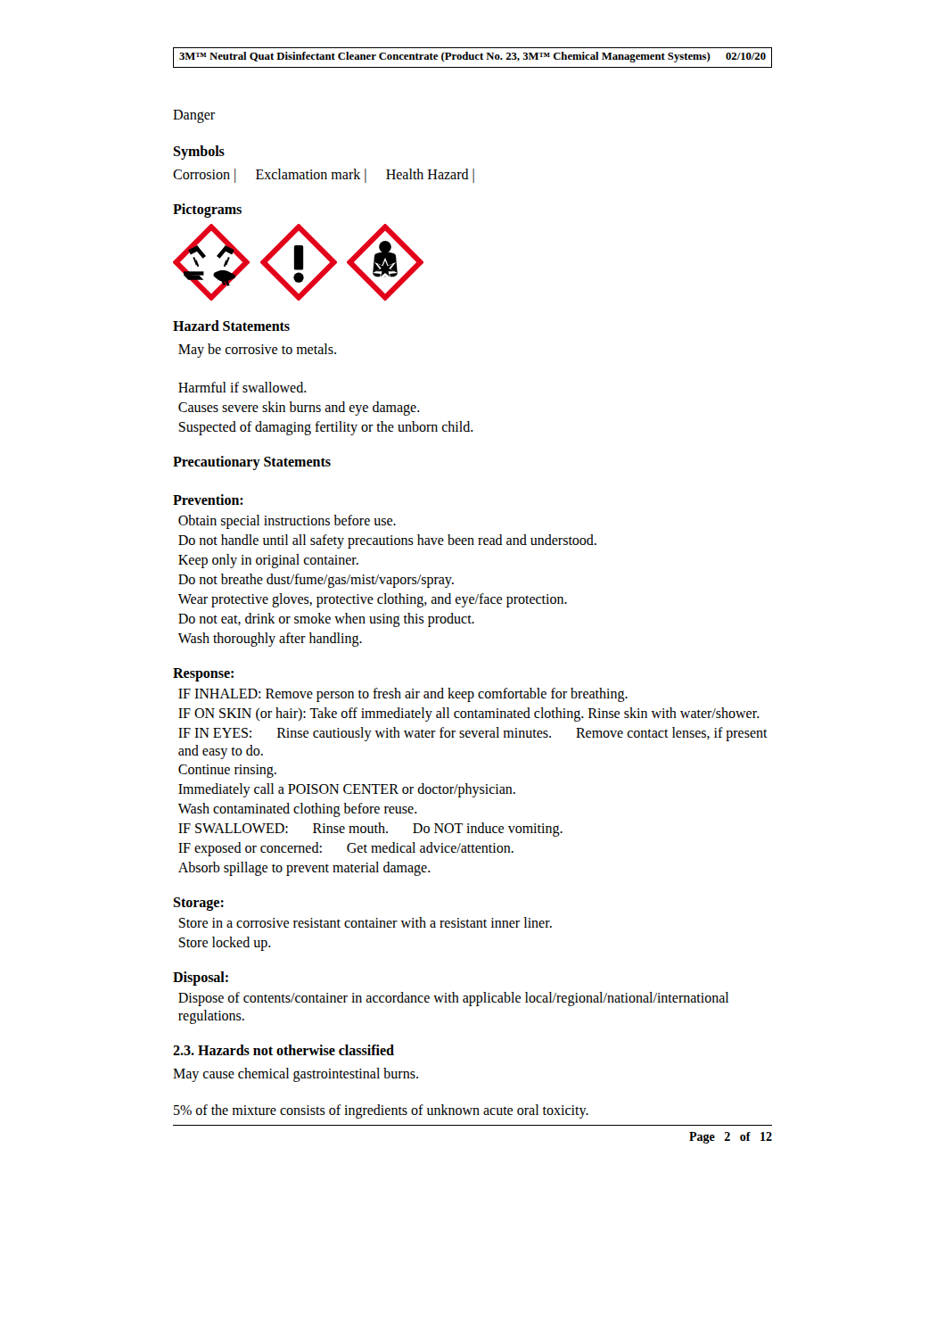02/10/20 3M™ Neutral Quat Disinfectant Cleaner Concentrate (Product No. 23, 3M™ Chemical Management Systems)
Danger
Symbols
Corrosion | Exclamation mark | Health Hazard |
Pictograms
Hazard Statements
May be corrosive to metals.
Harmful if swallowed.
Causes severe skin burns and eye damage.
Suspected of damaging fertility or the unborn child.
Precautionary Statements
Prevention:
Obtain special instructions before use.
Do not handle until all safety precautions have been read and understood.
Keep only in original container.
Do not breathe dust/fume/gas/mist/vapors/spray.
Wear protective gloves, protective clothing, and eye/face protection.
Do not eat, drink or smoke when using this product.
Wash thoroughly after handling.
Response:
IF INHALED: Remove person to fresh air and keep comfortable for breathing.
IF ON SKIN (or hair): Take off immediately all contaminated clothing. Rinse skin with water/shower.
IF IN EYES: Rinse cautiously with water for several minutes. Remove contact lenses, if present and easy to do.
Continue rinsing.
Immediately call a POISON CENTER or doctor/physician.
Wash contaminated clothing before reuse.
IF SWALLOWED: Rinse mouth. Do NOT induce vomiting.
IF exposed or concerned: Get medical advice/attention.
Absorb spillage to prevent material damage.
Storage:
Store in a corrosive resistant container with a resistant inner liner.
Store locked up.
Disposal:
Dispose of contents/container in accordance with applicable local/regional/national/international regulations.
2.3. Hazards not otherwise classified
May cause chemical gastrointestinal burns.
5% of the mixture consists of ingredients of unknown acute oral toxicity.
Page 2 of 12